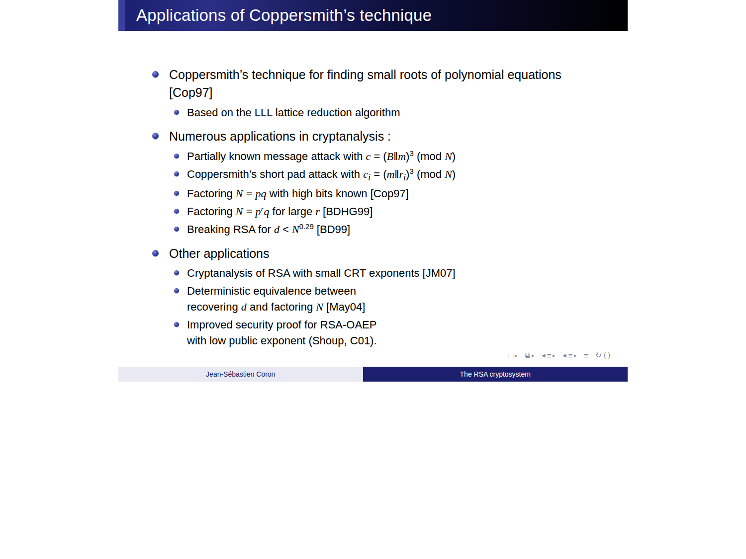Applications of Coppersmith’s technique
Coppersmith’s technique for finding small roots of polynomial equations [Cop97]
Based on the LLL lattice reduction algorithm
Numerous applications in cryptanalysis :
Partially known message attack with c = (B‖m)3 (mod N)
Coppersmith’s short pad attack with ci = (m‖ri)3 (mod N)
Factoring N = pq with high bits known [Cop97]
Factoring N = prq for large r [BDHG99]
Breaking RSA for d < N0.29 [BD99]
Other applications
Cryptanalysis of RSA with small CRT exponents [JM07]
Deterministic equivalence between
recovering d and factoring N [May04]
Improved security proof for RSA-OAEP
with low public exponent (Shoup, C01).
□▸ ⧉▸ ◂≡▸ ◂≡▸ ≡ ↻⟨⟩
Jean-Sébastien Coron
The RSA cryptosystem